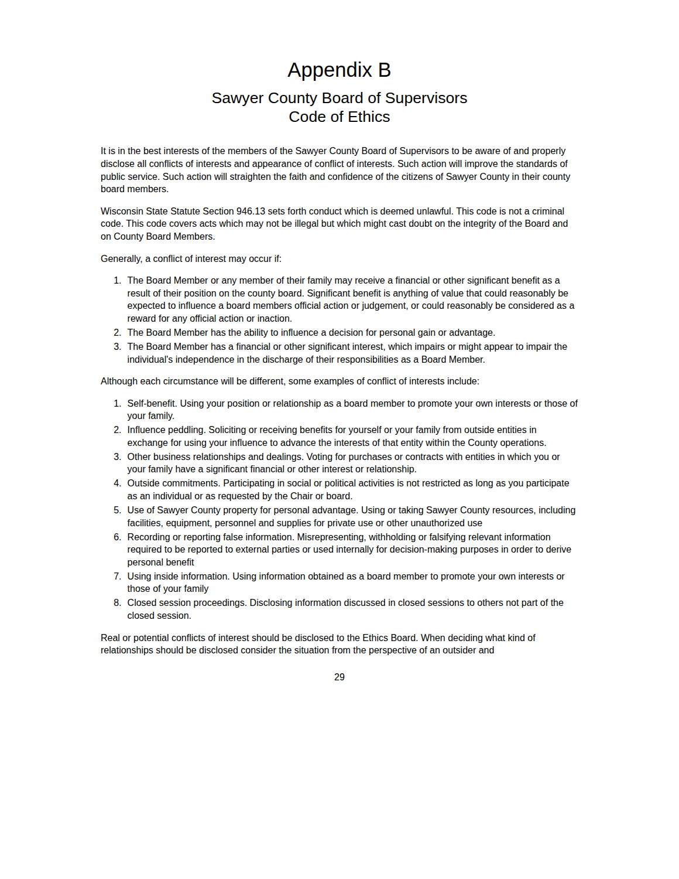Appendix B
Sawyer County Board of Supervisors
Code of Ethics
It is in the best interests of the members of the Sawyer County Board of Supervisors to be aware of and properly disclose all conflicts of interests and appearance of conflict of interests. Such action will improve the standards of public service. Such action will straighten the faith and confidence of the citizens of Sawyer County in their county board members.
Wisconsin State Statute Section 946.13 sets forth conduct which is deemed unlawful. This code is not a criminal code. This code covers acts which may not be illegal but which might cast doubt on the integrity of the Board and on County Board Members.
Generally, a conflict of interest may occur if:
The Board Member or any member of their family may receive a financial or other significant benefit as a result of their position on the county board. Significant benefit is anything of value that could reasonably be expected to influence a board members official action or judgement, or could reasonably be considered as a reward for any official action or inaction.
The Board Member has the ability to influence a decision for personal gain or advantage.
The Board Member has a financial or other significant interest, which impairs or might appear to impair the individual's independence in the discharge of their responsibilities as a Board Member.
Although each circumstance will be different, some examples of conflict of interests include:
Self-benefit. Using your position or relationship as a board member to promote your own interests or those of your family.
Influence peddling. Soliciting or receiving benefits for yourself or your family from outside entities in exchange for using your influence to advance the interests of that entity within the County operations.
Other business relationships and dealings. Voting for purchases or contracts with entities in which you or your family have a significant financial or other interest or relationship.
Outside commitments. Participating in social or political activities is not restricted as long as you participate as an individual or as requested by the Chair or board.
Use of Sawyer County property for personal advantage. Using or taking Sawyer County resources, including facilities, equipment, personnel and supplies for private use or other unauthorized use
Recording or reporting false information. Misrepresenting, withholding or falsifying relevant information required to be reported to external parties or used internally for decision-making purposes in order to derive personal benefit
Using inside information. Using information obtained as a board member to promote your own interests or those of your family
Closed session proceedings. Disclosing information discussed in closed sessions to others not part of the closed session.
Real or potential conflicts of interest should be disclosed to the Ethics Board. When deciding what kind of relationships should be disclosed consider the situation from the perspective of an outsider and
29